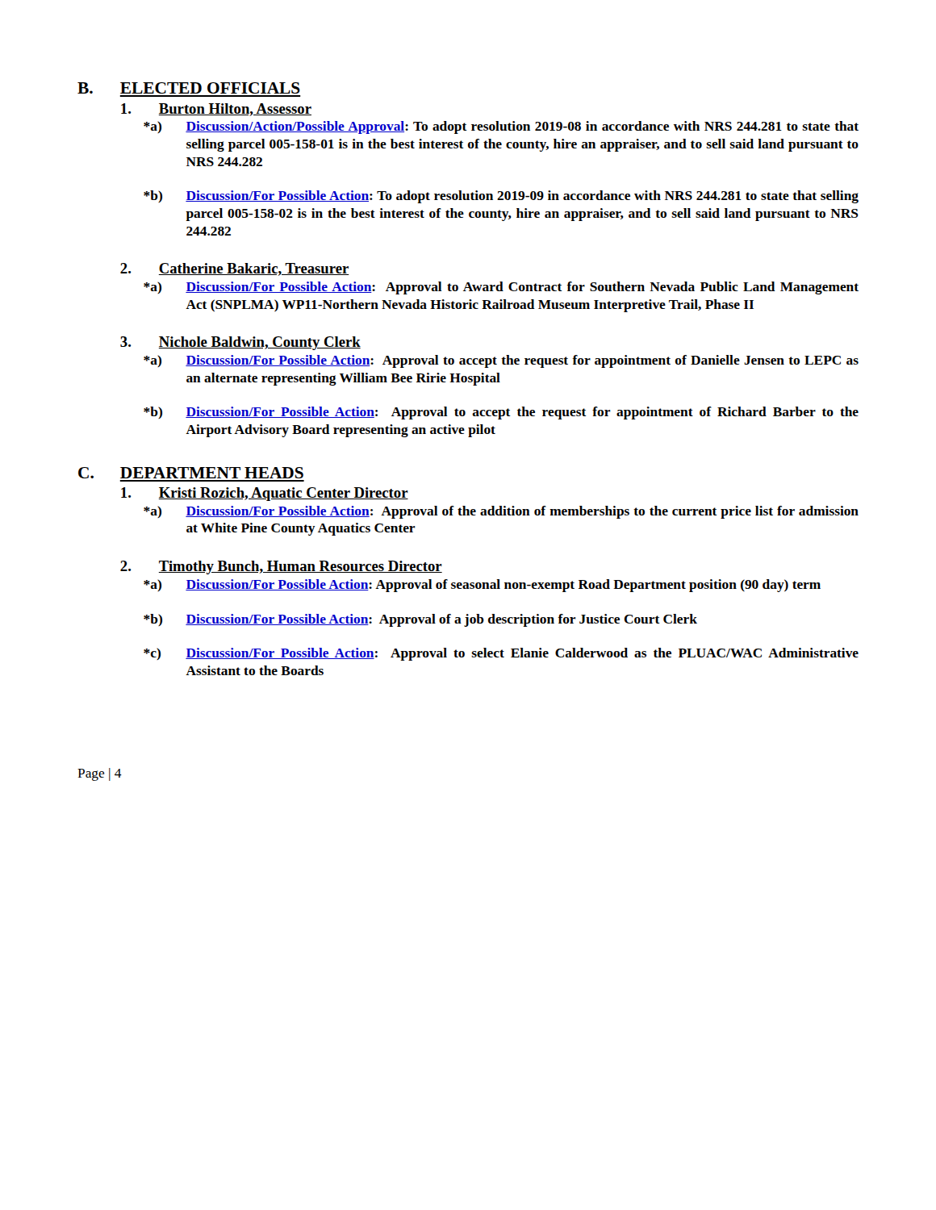| B. | ELECTED OFFICIALS |
| | 1. | Burton Hilton, Assessor |
| *a) | Discussion/Action/Possible Approval : To adopt resolution 2019-08 in accordance with NRS 244.281 to state that selling parcel 005-158-01 is in the best interest of the county, hire an appraiser, and to sell said land pursuant to NRS 244.282 |
| *b) | Discussion/For Possible Action : To adopt resolution 2019-09 in accordance with NRS 244.281 to state that selling parcel 005-158-02 is in the best interest of the county, hire an appraiser, and to sell said land pursuant to NRS 244.282 |
| | 2. | Catherine Bakaric, Treasurer |
| *a) | Discussion/For Possible Action : Approval to Award Contract for Southern Nevada Public Land Management Act (SNPLMA) WP11-Northern Nevada Historic Railroad Museum Interpretive Trail, Phase II |
| | 3. | Nichole Baldwin, County Clerk |
| *a) | Discussion/For Possible Action : Approval to accept the request for appointment of Danielle Jensen to LEPC as an alternate representing William Bee Ririe Hospital |
| *b) | Discussion/For Possible Action : Approval to accept the request for appointment of Richard Barber to the Airport Advisory Board representing an active pilot |
| C. | DEPARTMENT HEADS |
| | 1. | Kristi Rozich, Aquatic Center Director |
| *a) | Discussion/For Possible Action : Approval of the addition of memberships to the current price list for admission at White Pine County Aquatics Center |
| | 2. | Timothy Bunch, Human Resources Director |
| *a) | Discussion/For Possible Action : Approval of seasonal non-exempt Road Department position (90 day) term |
| *b) | Discussion/For Possible Action : Approval of a job description for Justice Court Clerk |
| *c) | Discussion/For Possible Action : Approval to select Elanie Calderwood as the PLUAC/WAC Administrative Assistant to the Boards |
Page | 4